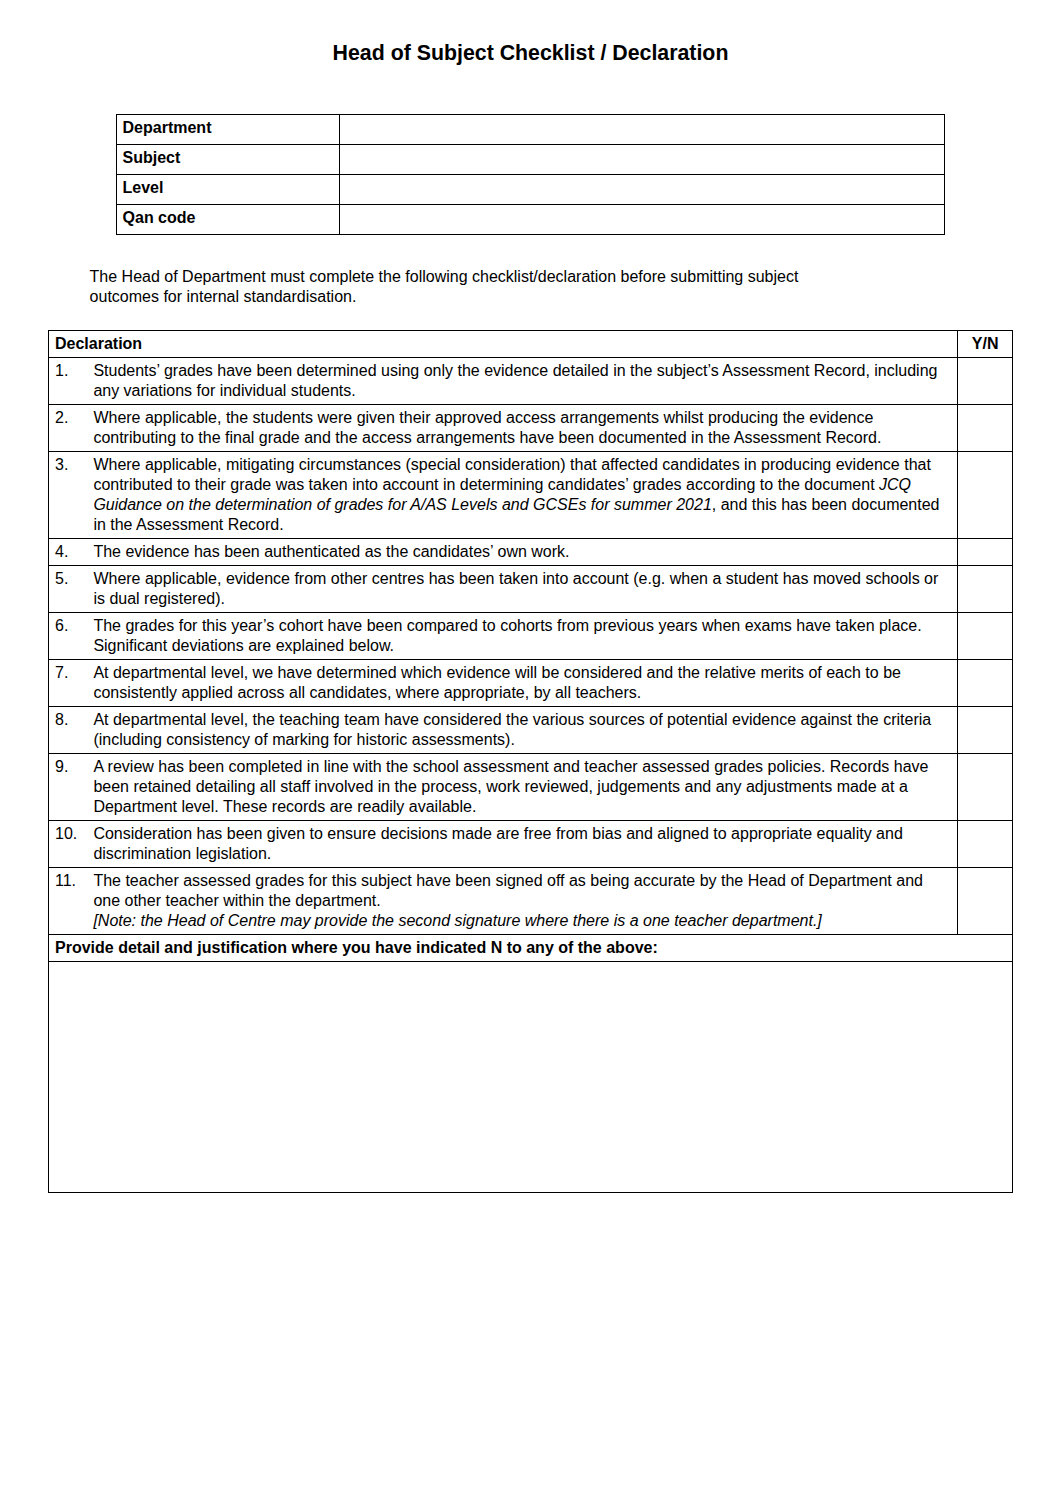Head of Subject Checklist / Declaration
| Department | |
| Subject | |
| Level | |
| Qan code | |
The Head of Department must complete the following checklist/declaration before submitting subject outcomes for internal standardisation.
| Declaration | Y/N |
| --- | --- |
| 1. | Students’ grades have been determined using only the evidence detailed in the subject’s Assessment Record, including any variations for individual students. | |
| 2. | Where applicable, the students were given their approved access arrangements whilst producing the evidence contributing to the final grade and the access arrangements have been documented in the Assessment Record. | |
| 3. | Where applicable, mitigating circumstances (special consideration) that affected candidates in producing evidence that contributed to their grade was taken into account in determining candidates’ grades according to the document JCQ Guidance on the determination of grades for A/AS Levels and GCSEs for summer 2021 , and this has been documented in the Assessment Record. | |
| 4. | The evidence has been authenticated as the candidates’ own work. | |
| 5. | Where applicable, evidence from other centres has been taken into account (e.g. when a student has moved schools or is dual registered). | |
| 6. | The grades for this year’s cohort have been compared to cohorts from previous years when exams have taken place. Significant deviations are explained below. | |
| 7. | At departmental level, we have determined which evidence will be considered and the relative merits of each to be consistently applied across all candidates, where appropriate, by all teachers. | |
| 8. | At departmental level, the teaching team have considered the various sources of potential evidence against the criteria (including consistency of marking for historic assessments). | |
| 9. | A review has been completed in line with the school assessment and teacher assessed grades policies. Records have been retained detailing all staff involved in the process, work reviewed, judgements and any adjustments made at a Department level. These records are readily available. | |
| 10. | Consideration has been given to ensure decisions made are free from bias and aligned to appropriate equality and discrimination legislation. | |
| 11. | The teacher assessed grades for this subject have been signed off as being accurate by the Head of Department and one other teacher within the department. [Note: the Head of Centre may provide the second signature where there is a one teacher department.] | |
| Provide detail and justification where you have indicated N to any of the above: |